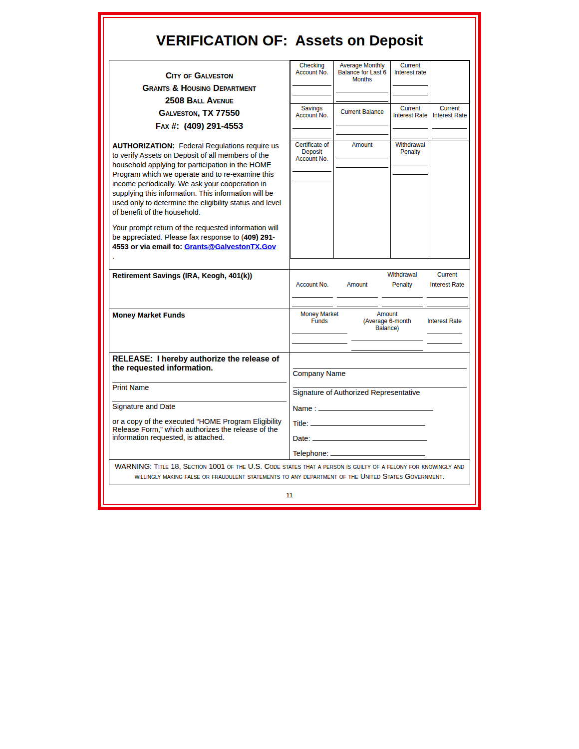VERIFICATION OF: Assets on Deposit
| City of Galveston Grants & Housing Department 2508 Ball Avenue Galveston, TX 77550 Fax #: (409) 291-4553 AUTHORIZATION: Federal Regulations require us to verify Assets on Deposit of all members of the household applying for participation in the HOME Program which we operate and to re-examine this income periodically. We ask your cooperation in supplying this information. This information will be used only to determine the eligibility status and level of benefit of the household. Your prompt return of the requested information will be appreciated. Please fax response to ( 409) 291-4553 or via email to: Grants@GalvestonTX.Gov . | / Checking Account No. / Average Monthly Balance for Last 6 Months / Current Interest rate / / / Savings Account No. / Current Balance / Current Interest Rate / Current Interest Rate / / Certificate of Deposit Account No. / Amount / Withdrawal Penalty / / |
| Retirement Savings (IRA, Keogh, 401(k)) | / / / Withdrawal / Current / / Account No. / Amount / Penalty / Interest Rate / |
| Money Market Funds | / Money Market Funds / Amount (Average 6-month Balance) / Interest Rate / / |
| RELEASE: I hereby authorize the release of the requested information. Print Name Signature and Date or a copy of the executed “HOME Program Eligibility Release Form,” which authorizes the release of the information requested, is attached. | Company Name Signature of Authorized Representative Name : Title: Date: Telephone: |
| WARNING: Title 18, Section 1001 of the U.S. Code states that a person is guilty of a felony for knowingly and willingly making false or fraudulent statements to any department of the United States Government. |
11